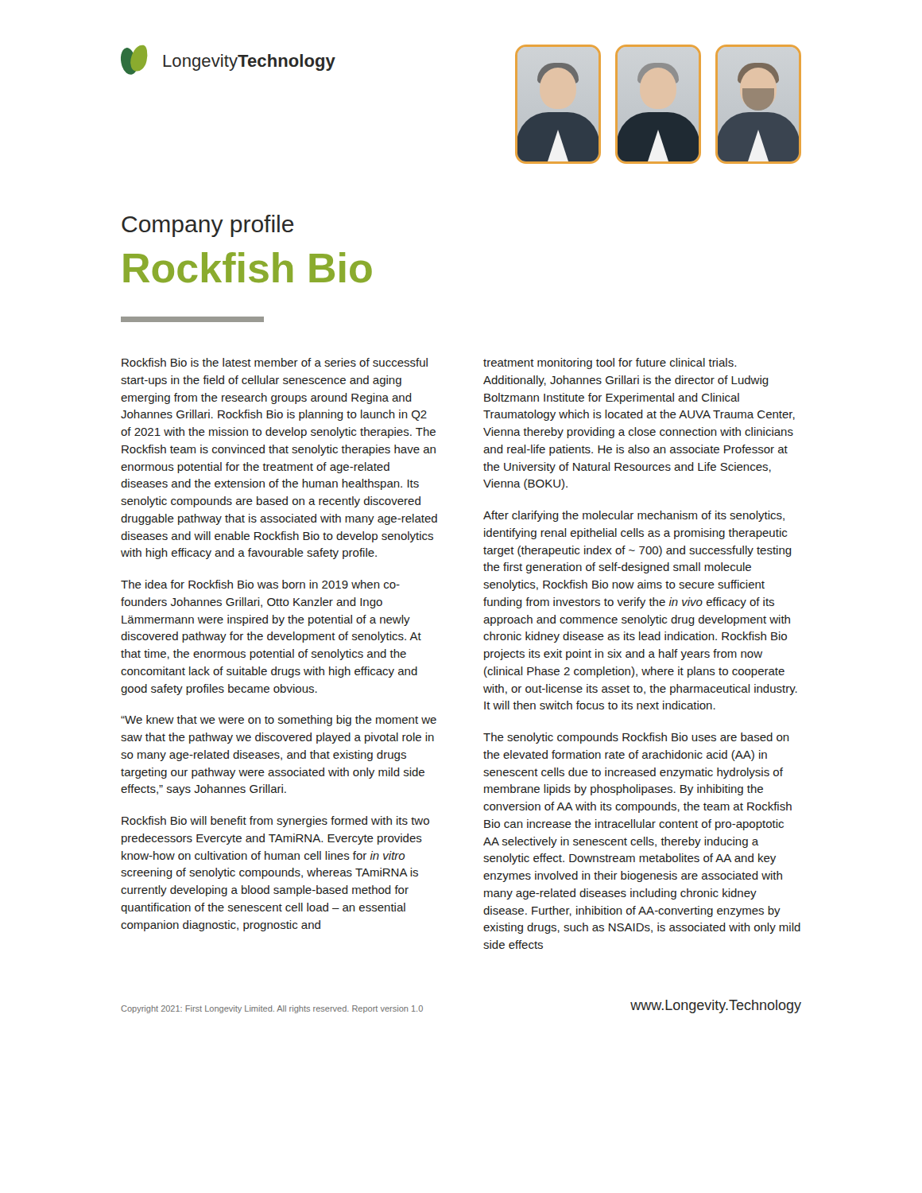LongevityTechnology
Company profile
Rockfish Bio
Rockfish Bio is the latest member of a series of successful start-ups in the field of cellular senescence and aging emerging from the research groups around Regina and Johannes Grillari. Rockfish Bio is planning to launch in Q2 of 2021 with the mission to develop senolytic therapies. The Rockfish team is convinced that senolytic therapies have an enormous potential for the treatment of age-related diseases and the extension of the human healthspan. Its senolytic compounds are based on a recently discovered druggable pathway that is associated with many age-related diseases and will enable Rockfish Bio to develop senolytics with high efficacy and a favourable safety profile.
The idea for Rockfish Bio was born in 2019 when co-founders Johannes Grillari, Otto Kanzler and Ingo Lämmermann were inspired by the potential of a newly discovered pathway for the development of senolytics. At that time, the enormous potential of senolytics and the concomitant lack of suitable drugs with high efficacy and good safety profiles became obvious.
“We knew that we were on to something big the moment we saw that the pathway we discovered played a pivotal role in so many age-related diseases, and that existing drugs targeting our pathway were associated with only mild side effects,” says Johannes Grillari.
Rockfish Bio will benefit from synergies formed with its two predecessors Evercyte and TAmiRNA. Evercyte provides know-how on cultivation of human cell lines for in vitro screening of senolytic compounds, whereas TAmiRNA is currently developing a blood sample-based method for quantification of the senescent cell load – an essential companion diagnostic, prognostic and
treatment monitoring tool for future clinical trials. Additionally, Johannes Grillari is the director of Ludwig Boltzmann Institute for Experimental and Clinical Traumatology which is located at the AUVA Trauma Center, Vienna thereby providing a close connection with clinicians and real-life patients. He is also an associate Professor at the University of Natural Resources and Life Sciences, Vienna (BOKU).
After clarifying the molecular mechanism of its senolytics, identifying renal epithelial cells as a promising therapeutic target (therapeutic index of ~ 700) and successfully testing the first generation of self-designed small molecule senolytics, Rockfish Bio now aims to secure sufficient funding from investors to verify the in vivo efficacy of its approach and commence senolytic drug development with chronic kidney disease as its lead indication. Rockfish Bio projects its exit point in six and a half years from now (clinical Phase 2 completion), where it plans to cooperate with, or out-license its asset to, the pharmaceutical industry. It will then switch focus to its next indication.
The senolytic compounds Rockfish Bio uses are based on the elevated formation rate of arachidonic acid (AA) in senescent cells due to increased enzymatic hydrolysis of membrane lipids by phospholipases. By inhibiting the conversion of AA with its compounds, the team at Rockfish Bio can increase the intracellular content of pro-apoptotic AA selectively in senescent cells, thereby inducing a senolytic effect. Downstream metabolites of AA and key enzymes involved in their biogenesis are associated with many age-related diseases including chronic kidney disease. Further, inhibition of AA-converting enzymes by existing drugs, such as NSAIDs, is associated with only mild side effects
Copyright 2021: First Longevity Limited. All rights reserved. Report version 1.0
www.Longevity.Technology